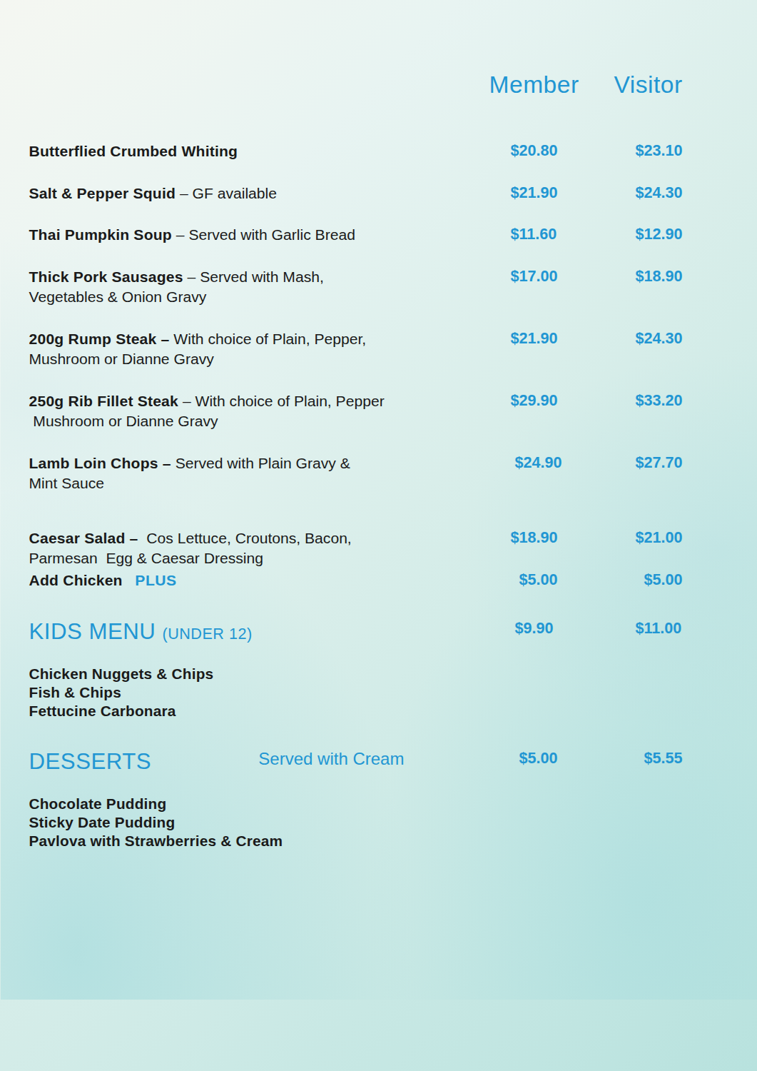Member Visitor
| Butterflied Crumbed Whiting | $20.80 | $23.10 |
| Salt & Pepper Squid – GF available | $21.90 | $24.30 |
| Thai Pumpkin Soup – Served with Garlic Bread | $11.60 | $12.90 |
| Thick Pork Sausages – Served with Mash, Vegetables & Onion Gravy | $17.00 | $18.90 |
| 200g Rump Steak – With choice of Plain, Pepper, Mushroom or Dianne Gravy | $21.90 | $24.30 |
| 250g Rib Fillet Steak – With choice of Plain, Pepper Mushroom or Dianne Gravy | $29.90 | $33.20 |
| Lamb Loin Chops – Served with Plain Gravy & Mint Sauce | $24.90 | $27.70 |
| Caesar Salad – Cos Lettuce, Croutons, Bacon, Parmesan Egg & Caesar Dressing | $18.90 | $21.00 |
| Add Chicken PLUS | $5.00 | $5.00 |
| KIDS MENU (UNDER 12) | $9.90 | $11.00 |
| Chicken Nuggets & Chips Fish & Chips Fettucine Carbonara |
| / DESSERTS / Served with Cream / | $5.00 | $5.55 |
| Chocolate Pudding Sticky Date Pudding Pavlova with Strawberries & Cream |